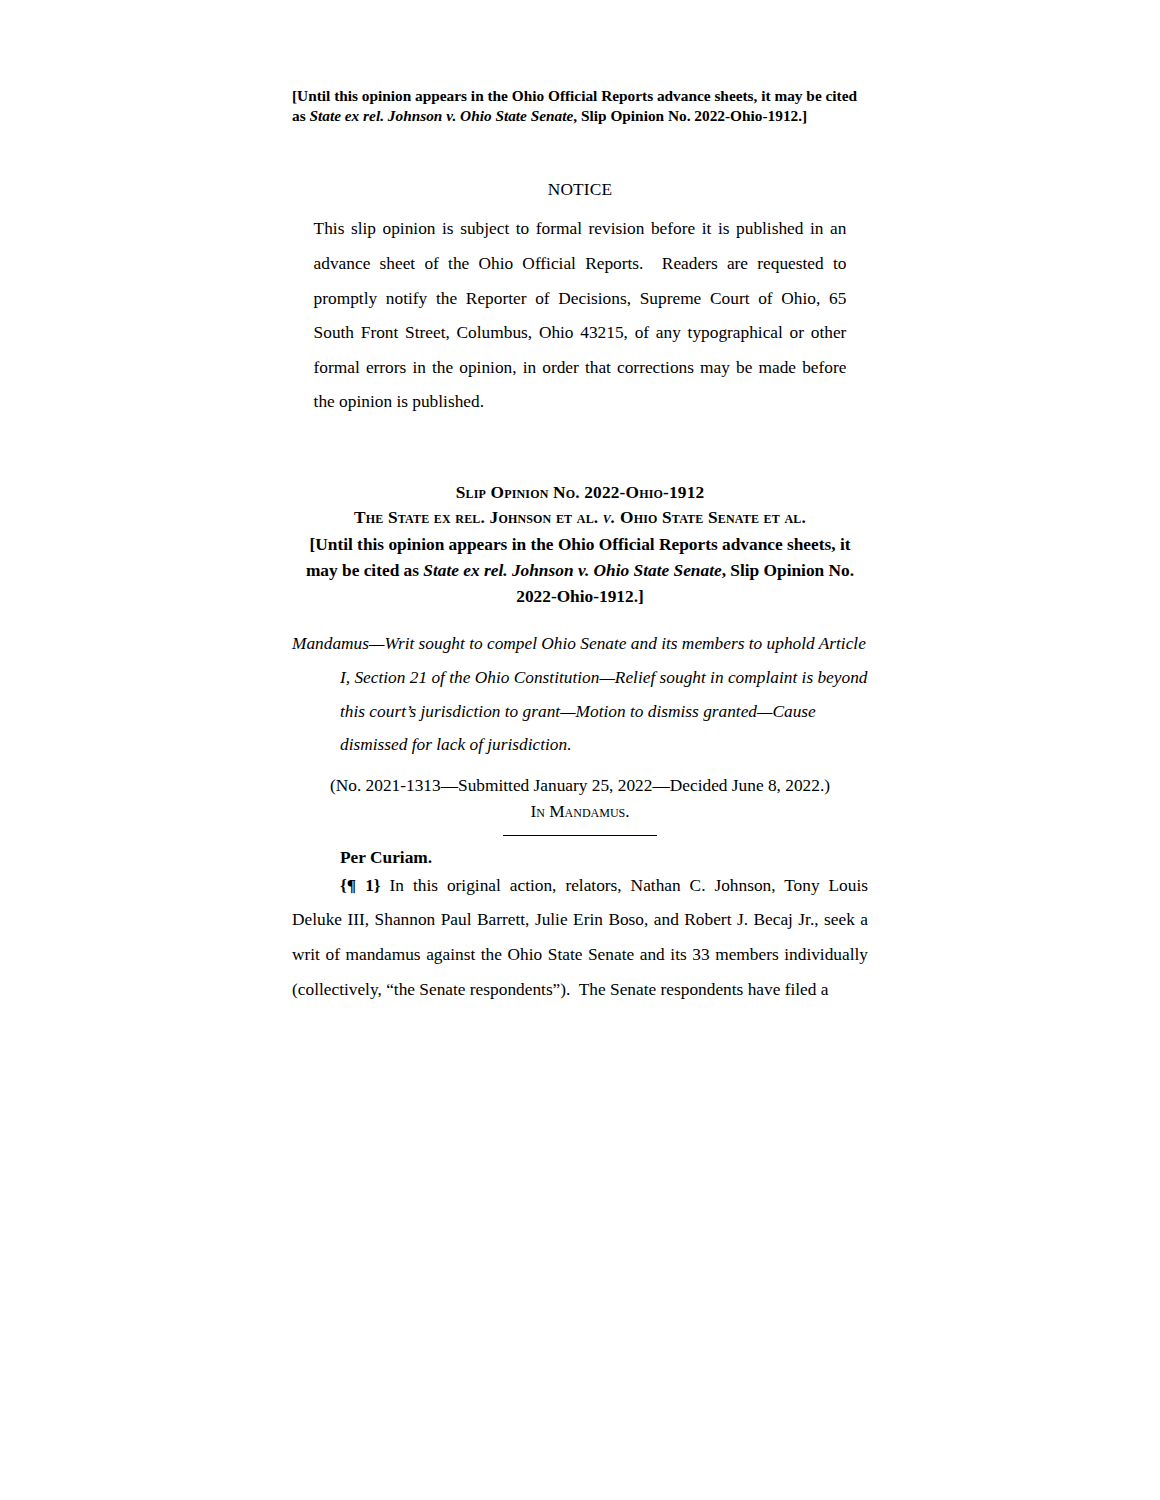[Until this opinion appears in the Ohio Official Reports advance sheets, it may be cited as State ex rel. Johnson v. Ohio State Senate, Slip Opinion No. 2022-Ohio-1912.]
NOTICE
This slip opinion is subject to formal revision before it is published in an advance sheet of the Ohio Official Reports. Readers are requested to promptly notify the Reporter of Decisions, Supreme Court of Ohio, 65 South Front Street, Columbus, Ohio 43215, of any typographical or other formal errors in the opinion, in order that corrections may be made before the opinion is published.
Slip Opinion No. 2022-Ohio-1912 The State ex rel. Johnson et al. v. Ohio State Senate et al.
[Until this opinion appears in the Ohio Official Reports advance sheets, it may be cited as State ex rel. Johnson v. Ohio State Senate, Slip Opinion No. 2022-Ohio-1912.]
Mandamus—Writ sought to compel Ohio Senate and its members to uphold Article I, Section 21 of the Ohio Constitution—Relief sought in complaint is beyond this court’s jurisdiction to grant—Motion to dismiss granted—Cause dismissed for lack of jurisdiction.
(No. 2021-1313—Submitted January 25, 2022—Decided June 8, 2022.)
In Mandamus.
Per Curiam.
{¶ 1} In this original action, relators, Nathan C. Johnson, Tony Louis Deluke III, Shannon Paul Barrett, Julie Erin Boso, and Robert J. Becaj Jr., seek a writ of mandamus against the Ohio State Senate and its 33 members individually (collectively, “the Senate respondents”). The Senate respondents have filed a